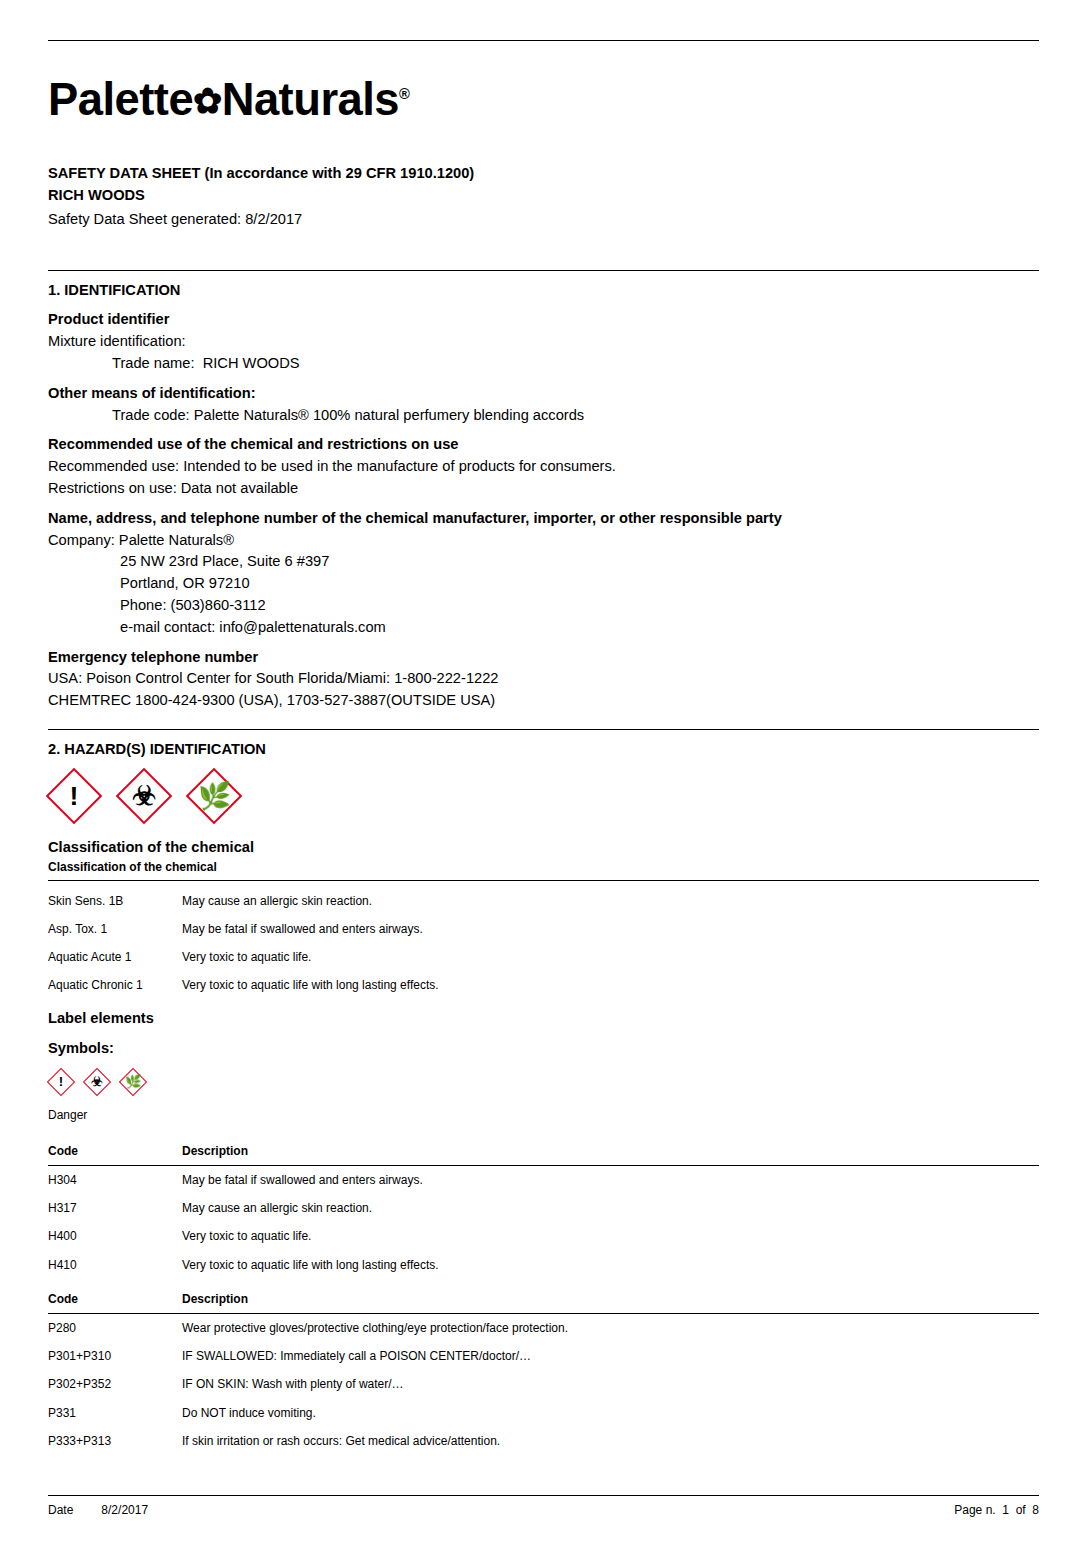Palette✿Naturals®
SAFETY DATA SHEET (In accordance with 29 CFR 1910.1200)
RICH WOODS
Safety Data Sheet generated: 8/2/2017
1. IDENTIFICATION
Product identifier
Mixture identification:
Trade name: RICH WOODS
Other means of identification:
Trade code: Palette Naturals® 100% natural perfumery blending accords
Recommended use of the chemical and restrictions on use
Recommended use: Intended to be used in the manufacture of products for consumers.
Restrictions on use: Data not available
Name, address, and telephone number of the chemical manufacturer, importer, or other responsible party
Company: Palette Naturals®
25 NW 23rd Place, Suite 6 #397
Portland, OR 97210
Phone: (503)860-3112
e-mail contact: info@palettenaturals.com
Emergency telephone number
USA: Poison Control Center for South Florida/Miami: 1-800-222-1222
CHEMTREC 1800-424-9300 (USA), 1703-527-3887(OUTSIDE USA)
2. HAZARD(S) IDENTIFICATION
! ☣ 🌿
Classification of the chemical
Classification of the chemical
| Skin Sens. 1B | May cause an allergic skin reaction. |
| Asp. Tox. 1 | May be fatal if swallowed and enters airways. |
| Aquatic Acute 1 | Very toxic to aquatic life. |
| Aquatic Chronic 1 | Very toxic to aquatic life with long lasting effects. |
Label elements
Symbols:
! ☣ 🌿
Danger
| Code | Description |
| --- | --- |
| H304 | May be fatal if swallowed and enters airways. |
| H317 | May cause an allergic skin reaction. |
| H400 | Very toxic to aquatic life. |
| H410 | Very toxic to aquatic life with long lasting effects. |
| Code | Description |
| --- | --- |
| P280 | Wear protective gloves/protective clothing/eye protection/face protection. |
| P301+P310 | IF SWALLOWED: Immediately call a POISON CENTER/doctor/… |
| P302+P352 | IF ON SKIN: Wash with plenty of water/… |
| P331 | Do NOT induce vomiting. |
| P333+P313 | If skin irritation or rash occurs: Get medical advice/attention. |
Date 8/2/2017
Page n. 1 of 8